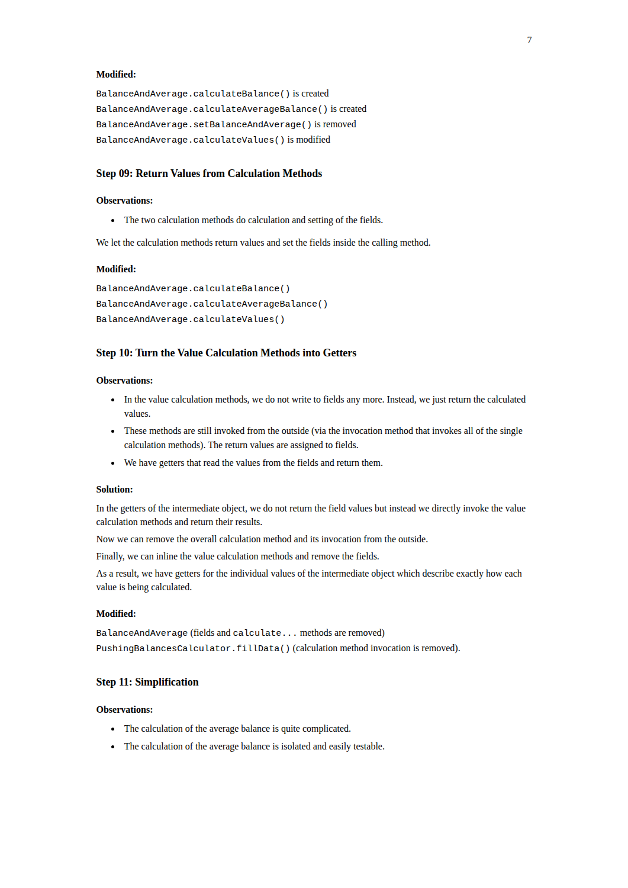7
Modified:
BalanceAndAverage.calculateBalance() is created
BalanceAndAverage.calculateAverageBalance() is created
BalanceAndAverage.setBalanceAndAverage() is removed
BalanceAndAverage.calculateValues() is modified
Step 09: Return Values from Calculation Methods
Observations:
The two calculation methods do calculation and setting of the fields.
We let the calculation methods return values and set the fields inside the calling method.
Modified:
BalanceAndAverage.calculateBalance()
BalanceAndAverage.calculateAverageBalance()
BalanceAndAverage.calculateValues()
Step 10: Turn the Value Calculation Methods into Getters
Observations:
In the value calculation methods, we do not write to fields any more. Instead, we just return the calculated values.
These methods are still invoked from the outside (via the invocation method that invokes all of the single calculation methods). The return values are assigned to fields.
We have getters that read the values from the fields and return them.
Solution:
In the getters of the intermediate object, we do not return the field values but instead we directly invoke the value calculation methods and return their results.
Now we can remove the overall calculation method and its invocation from the outside.
Finally, we can inline the value calculation methods and remove the fields.
As a result, we have getters for the individual values of the intermediate object which describe exactly how each value is being calculated.
Modified:
BalanceAndAverage (fields and calculate... methods are removed)
PushingBalancesCalculator.fillData() (calculation method invocation is removed).
Step 11: Simplification
Observations:
The calculation of the average balance is quite complicated.
The calculation of the average balance is isolated and easily testable.